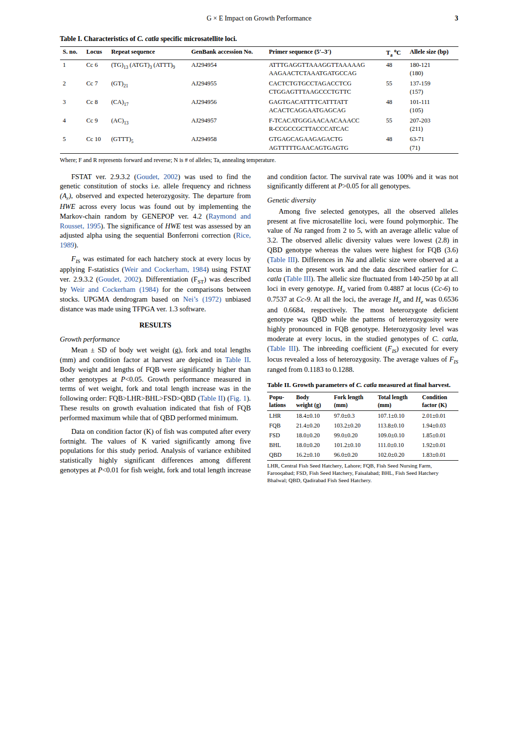G × E Impact on Growth Performance 3
Table I. Characteristics of C. catla specific microsatellite loci.
| S. no. | Locus | Repeat sequence | GenBank accession No. | Primer sequence (5′–3′) | T a o C | Allele size (bp) |
| --- | --- | --- | --- | --- | --- | --- |
| 1 | Cc 6 | (TG) 13 (ATGT) 3 (ATTT) 9 | AJ294954 | ATTTGAGGTTAAAGGTTAAAAAG AAGAACTCTAAATGATGCCAG | 48 | 180-121 (180) |
| 2 | Cc 7 | (GT) 21 | AJ294955 | CACTCTGTGCCTAGACCTCG CTGGAGTTTAAGCCCTGTTC | 55 | 137-159 (157) |
| 3 | Cc 8 | (CA) 17 | AJ294956 | GAGTGACATTTTCATTTATT ACACTCAGGAATGAGCAG | 48 | 101-111 (105) |
| 4 | Cc 9 | (AC) 13 | AJ294957 | F-TCACATGGGAACAACAAACC R-CCGCCGCTTACCCATCAC | 55 | 207-203 (211) |
| 5 | Cc 10 | (GTTT) 5 | AJ294958 | GTGAGCAGAAGAGACTG AGTTTTTGAACAGTGAGTG | 48 | 63-71 (71) |
Where; F and R represents forward and reverse; N is # of alleles; Ta, annealing temperature.
FSTAT ver. 2.9.3.2 (Goudet, 2002) was used to find the genetic constitution of stocks i.e. allele frequency and richness (Ar), observed and expected heterozygosity. The departure from HWE across every locus was found out by implementing the Markov-chain random by GENEPOP ver. 4.2 (Raymond and Rousset, 1995). The significance of HWE test was assessed by an adjusted alpha using the sequential Bonferroni correction (Rice, 1989).
FIS was estimated for each hatchery stock at every locus by applying F-statistics (Weir and Cockerham, 1984) using FSTAT ver. 2.9.3.2 (Goudet, 2002). Differentiation (FST) was described by Weir and Cockerham (1984) for the comparisons between stocks. UPGMA dendrogram based on Nei’s (1972) unbiased distance was made using TFPGA ver. 1.3 software.
RESULTS
Growth performance
Mean ± SD of body wet weight (g), fork and total lengths (mm) and condition factor at harvest are depicted in Table II. Body weight and lengths of FQB were significantly higher than other genotypes at P<0.05. Growth performance measured in terms of wet weight, fork and total length increase was in the following order: FQB>LHR>BHL>FSD>QBD (Table II) (Fig. 1). These results on growth evaluation indicated that fish of FQB performed maximum while that of QBD performed minimum.
Data on condition factor (K) of fish was computed after every fortnight. The values of K varied significantly among five populations for this study period. Analysis of variance exhibited statistically highly significant differences among different genotypes at P<0.01 for fish weight, fork and total length increase and condition factor. The survival rate was 100% and it was not significantly different at P>0.05 for all genotypes.
Genetic diversity
Among five selected genotypes, all the observed alleles present at five microsatellite loci, were found polymorphic. The value of Na ranged from 2 to 5, with an average allelic value of 3.2. The observed allelic diversity values were lowest (2.8) in QBD genotype whereas the values were highest for FQB (3.6) (Table III). Differences in Na and allelic size were observed at a locus in the present work and the data described earlier for C. catla (Table III). The allelic size fluctuated from 140-250 bp at all loci in every genotype. Ho varied from 0.4887 at locus (Cc-6) to 0.7537 at Cc-9. At all the loci, the average Ho and He was 0.6536 and 0.6684, respectively. The most heterozygote deficient genotype was QBD while the patterns of heterozygosity were highly pronounced in FQB genotype. Heterozygosity level was moderate at every locus, in the studied genotypes of C. catla, (Table III). The inbreeding coefficient (FIS) executed for every locus revealed a loss of heterozygosity. The average values of FIS ranged from 0.1183 to 0.1288.
Table II. Growth parameters of C. catla measured at final harvest.
| Popu- lations | Body weight (g) | Fork length (mm) | Total length (mm) | Condition factor (K) |
| --- | --- | --- | --- | --- |
| LHR | 18.4±0.10 | 97.0±0.3 | 107.1±0.10 | 2.01±0.01 |
| FQB | 21.4±0.20 | 103.2±0.20 | 113.8±0.10 | 1.94±0.03 |
| FSD | 18.0±0.20 | 99.0±0.20 | 109.0±0.10 | 1.85±0.01 |
| BHL | 18.0±0.20 | 101.2±0.10 | 111.0±0.10 | 1.92±0.01 |
| QBD | 16.2±0.10 | 96.0±0.20 | 102.0±0.20 | 1.83±0.01 |
LHR, Central Fish Seed Hatchery, Lahore; FQB, Fish Seed Nursing Farm, Farooqabad; FSD, Fish Seed Hatchery, Faisalabad; BHL, Fish Seed Hatchery Bhalwal; QBD, Qadirabad Fish Seed Hatchery.